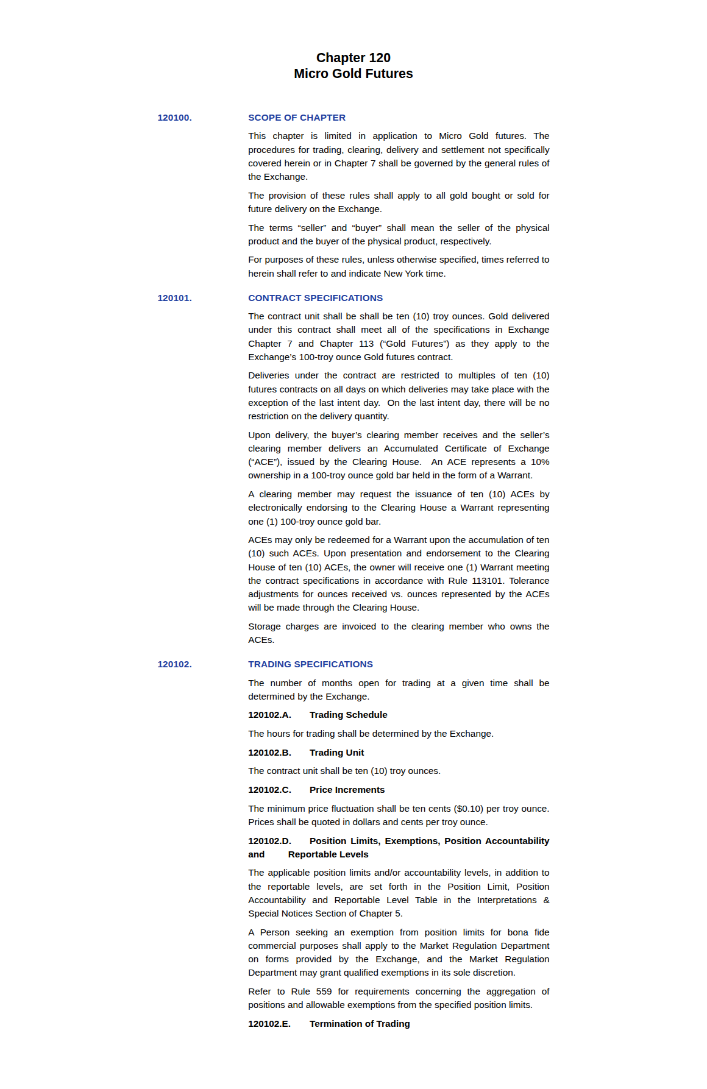Chapter 120
Micro Gold Futures
120100.
SCOPE OF CHAPTER
This chapter is limited in application to Micro Gold futures. The procedures for trading, clearing, delivery and settlement not specifically covered herein or in Chapter 7 shall be governed by the general rules of the Exchange.
The provision of these rules shall apply to all gold bought or sold for future delivery on the Exchange.
The terms “seller” and “buyer” shall mean the seller of the physical product and the buyer of the physical product, respectively.
For purposes of these rules, unless otherwise specified, times referred to herein shall refer to and indicate New York time.
120101.
CONTRACT SPECIFICATIONS
The contract unit shall be shall be ten (10) troy ounces. Gold delivered under this contract shall meet all of the specifications in Exchange Chapter 7 and Chapter 113 (“Gold Futures”) as they apply to the Exchange’s 100-troy ounce Gold futures contract.
Deliveries under the contract are restricted to multiples of ten (10) futures contracts on all days on which deliveries may take place with the exception of the last intent day. On the last intent day, there will be no restriction on the delivery quantity.
Upon delivery, the buyer’s clearing member receives and the seller’s clearing member delivers an Accumulated Certificate of Exchange (“ACE”), issued by the Clearing House. An ACE represents a 10% ownership in a 100-troy ounce gold bar held in the form of a Warrant.
A clearing member may request the issuance of ten (10) ACEs by electronically endorsing to the Clearing House a Warrant representing one (1) 100-troy ounce gold bar.
ACEs may only be redeemed for a Warrant upon the accumulation of ten (10) such ACEs. Upon presentation and endorsement to the Clearing House of ten (10) ACEs, the owner will receive one (1) Warrant meeting the contract specifications in accordance with Rule 113101. Tolerance adjustments for ounces received vs. ounces represented by the ACEs will be made through the Clearing House.
Storage charges are invoiced to the clearing member who owns the ACEs.
120102.
TRADING SPECIFICATIONS
The number of months open for trading at a given time shall be determined by the Exchange.
120102.A. Trading Schedule
The hours for trading shall be determined by the Exchange.
120102.B. Trading Unit
The contract unit shall be ten (10) troy ounces.
120102.C. Price Increments
The minimum price fluctuation shall be ten cents ($0.10) per troy ounce. Prices shall be quoted in dollars and cents per troy ounce.
120102.D. Position Limits, Exemptions, Position Accountability and Reportable Levels
The applicable position limits and/or accountability levels, in addition to the reportable levels, are set forth in the Position Limit, Position Accountability and Reportable Level Table in the Interpretations & Special Notices Section of Chapter 5.
A Person seeking an exemption from position limits for bona fide commercial purposes shall apply to the Market Regulation Department on forms provided by the Exchange, and the Market Regulation Department may grant qualified exemptions in its sole discretion.
Refer to Rule 559 for requirements concerning the aggregation of positions and allowable exemptions from the specified position limits.
120102.E. Termination of Trading